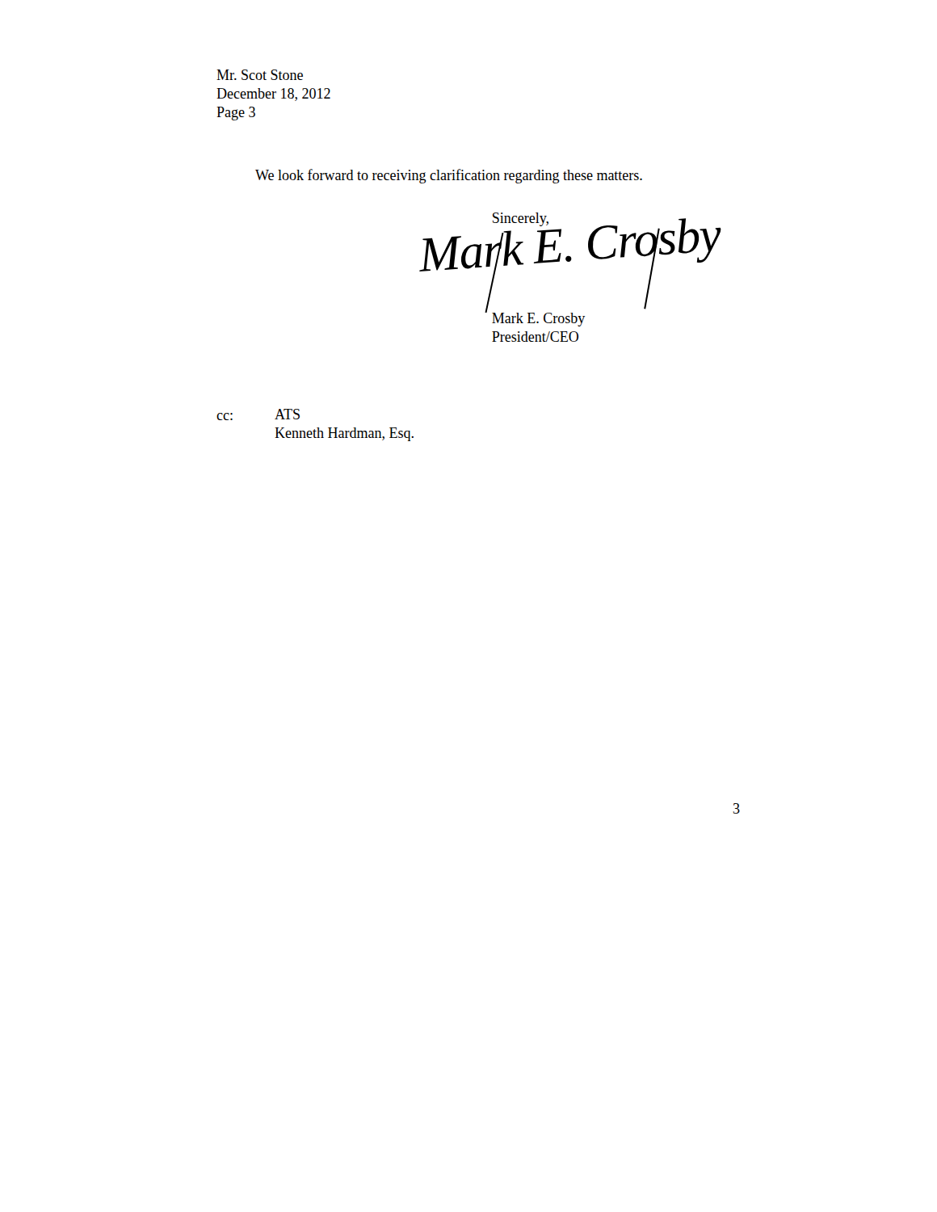Mr. Scot Stone
December 18, 2012
Page 3
We look forward to receiving clarification regarding these matters.
Sincerely,
Mark E. Crosby
Mark E. Crosby
President/CEO
cc:
ATS
Kenneth Hardman, Esq.
3